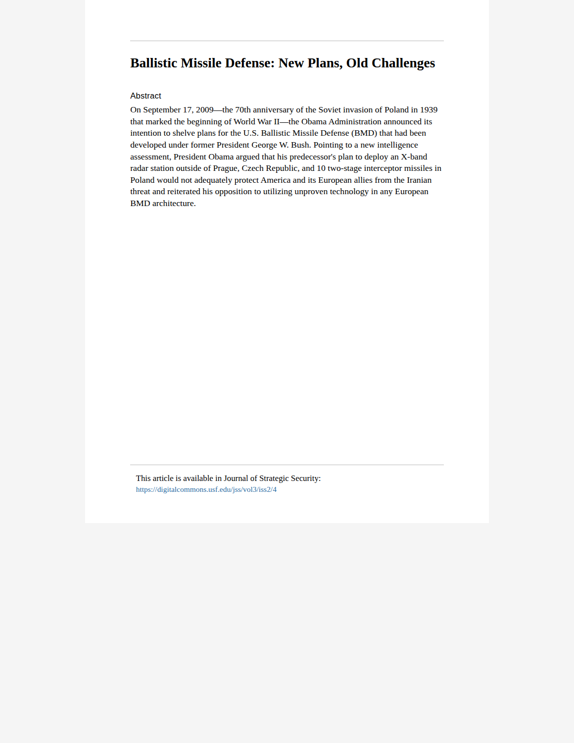Ballistic Missile Defense: New Plans, Old Challenges
Abstract
On September 17, 2009—the 70th anniversary of the Soviet invasion of Poland in 1939 that marked the beginning of World War II—the Obama Administration announced its intention to shelve plans for the U.S. Ballistic Missile Defense (BMD) that had been developed under former President George W. Bush. Pointing to a new intelligence assessment, President Obama argued that his predecessor's plan to deploy an X-band radar station outside of Prague, Czech Republic, and 10 two-stage interceptor missiles in Poland would not adequately protect America and its European allies from the Iranian threat and reiterated his opposition to utilizing unproven technology in any European BMD architecture.
This article is available in Journal of Strategic Security: https://digitalcommons.usf.edu/jss/vol3/iss2/4